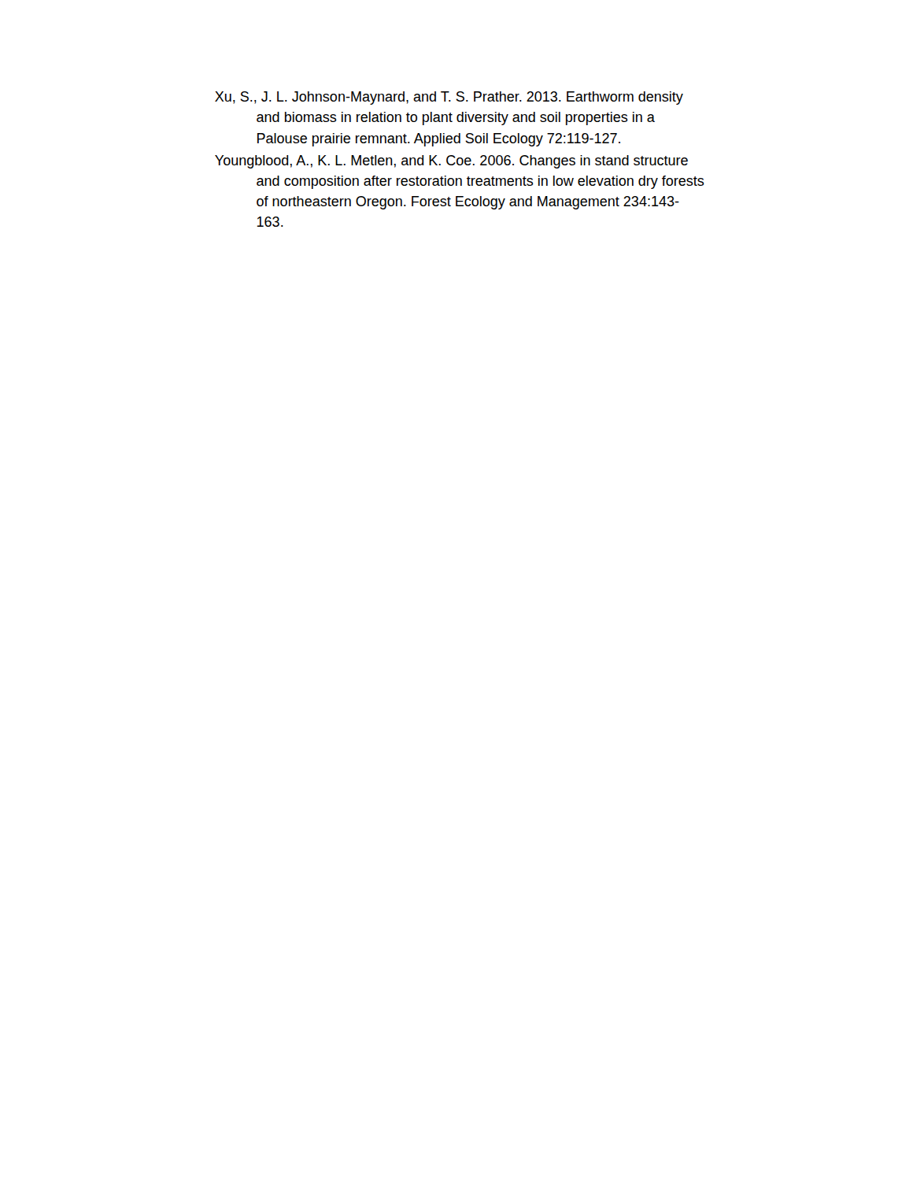Xu, S., J. L. Johnson-Maynard, and T. S. Prather. 2013. Earthworm density and biomass in relation to plant diversity and soil properties in a Palouse prairie remnant. Applied Soil Ecology 72:119-127.
Youngblood, A., K. L. Metlen, and K. Coe. 2006. Changes in stand structure and composition after restoration treatments in low elevation dry forests of northeastern Oregon. Forest Ecology and Management 234:143-163.